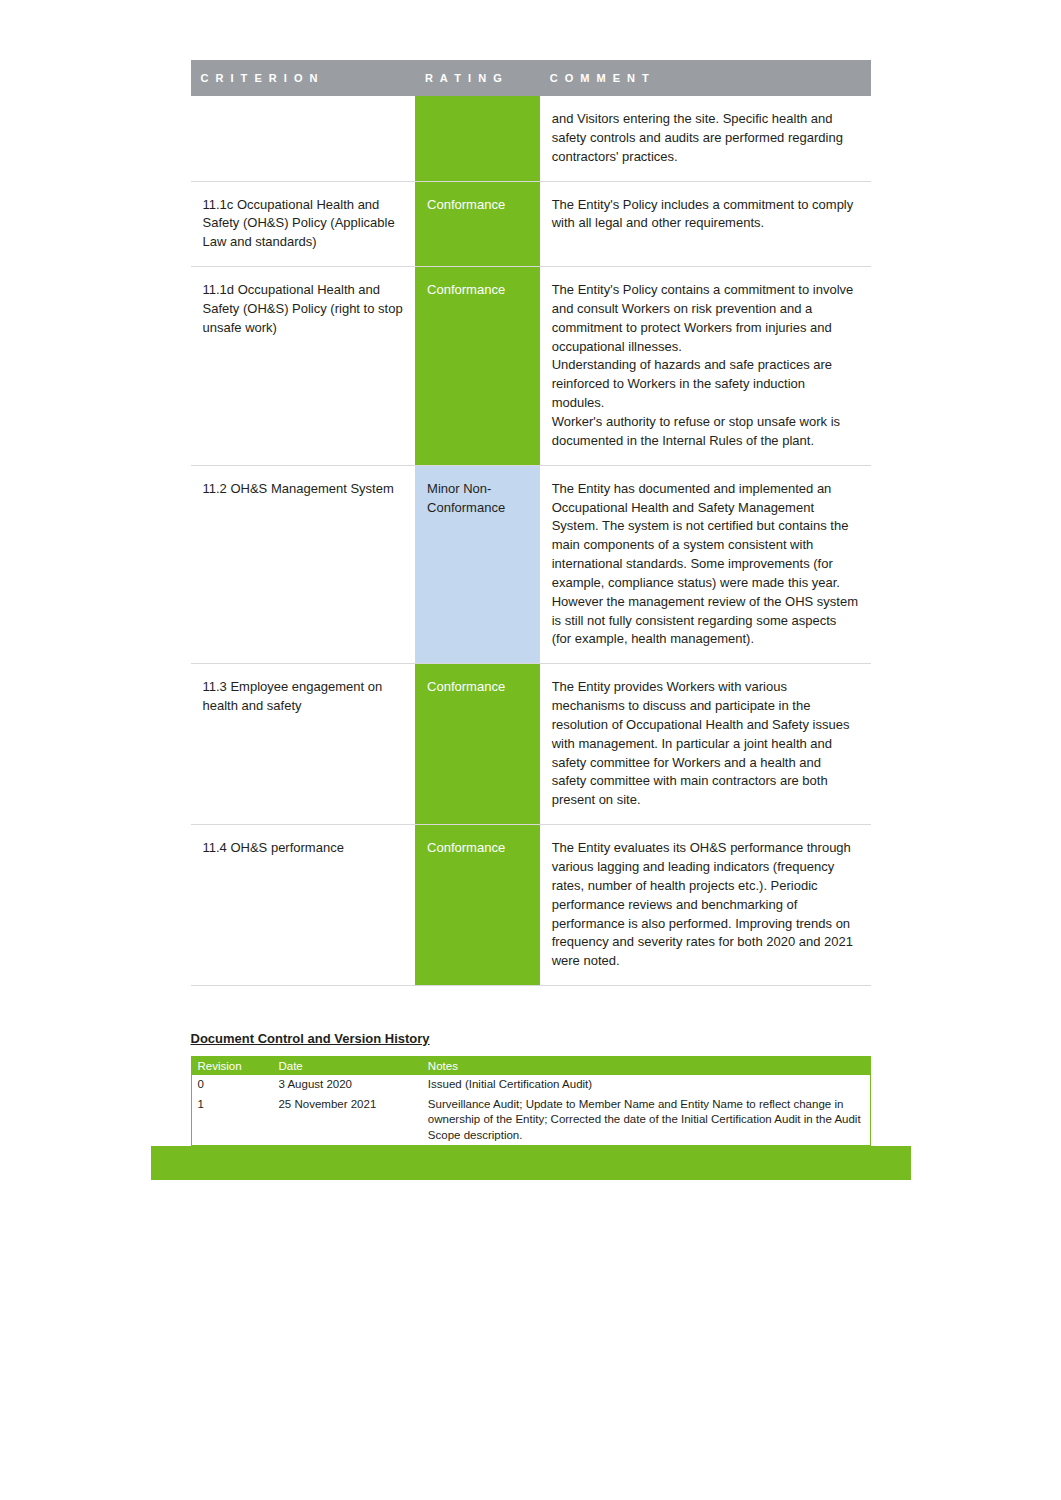| C R I T E R I O N | R A T I N G | C O M M E N T |
| --- | --- | --- |
| | | and Visitors entering the site. Specific health and safety controls and audits are performed regarding contractors' practices. |
| 11.1c Occupational Health and Safety (OH&S) Policy (Applicable Law and standards) | Conformance | The Entity's Policy includes a commitment to comply with all legal and other requirements. |
| 11.1d Occupational Health and Safety (OH&S) Policy (right to stop unsafe work) | Conformance | The Entity's Policy contains a commitment to involve and consult Workers on risk prevention and a commitment to protect Workers from injuries and occupational illnesses. Understanding of hazards and safe practices are reinforced to Workers in the safety induction modules. Worker's authority to refuse or stop unsafe work is documented in the Internal Rules of the plant. |
| 11.2 OH&S Management System | Minor Non-Conformance | The Entity has documented and implemented an Occupational Health and Safety Management System. The system is not certified but contains the main components of a system consistent with international standards. Some improvements (for example, compliance status) were made this year. However the management review of the OHS system is still not fully consistent regarding some aspects (for example, health management). |
| 11.3 Employee engagement on health and safety | Conformance | The Entity provides Workers with various mechanisms to discuss and participate in the resolution of Occupational Health and Safety issues with management. In particular a joint health and safety committee for Workers and a health and safety committee with main contractors are both present on site. |
| 11.4 OH&S performance | Conformance | The Entity evaluates its OH&S performance through various lagging and leading indicators (frequency rates, number of health projects etc.). Periodic performance reviews and benchmarking of performance is also performed. Improving trends on frequency and severity rates for both 2020 and 2021 were noted. |
Document Control and Version History
| Revision | Date | Notes |
| --- | --- | --- |
| 0 | 3 August 2020 | Issued (Initial Certification Audit) |
| 1 | 25 November 2021 | Surveillance Audit; Update to Member Name and Entity Name to reflect change in ownership of the Entity; Corrected the date of the Initial Certification Audit in the Audit Scope description. |